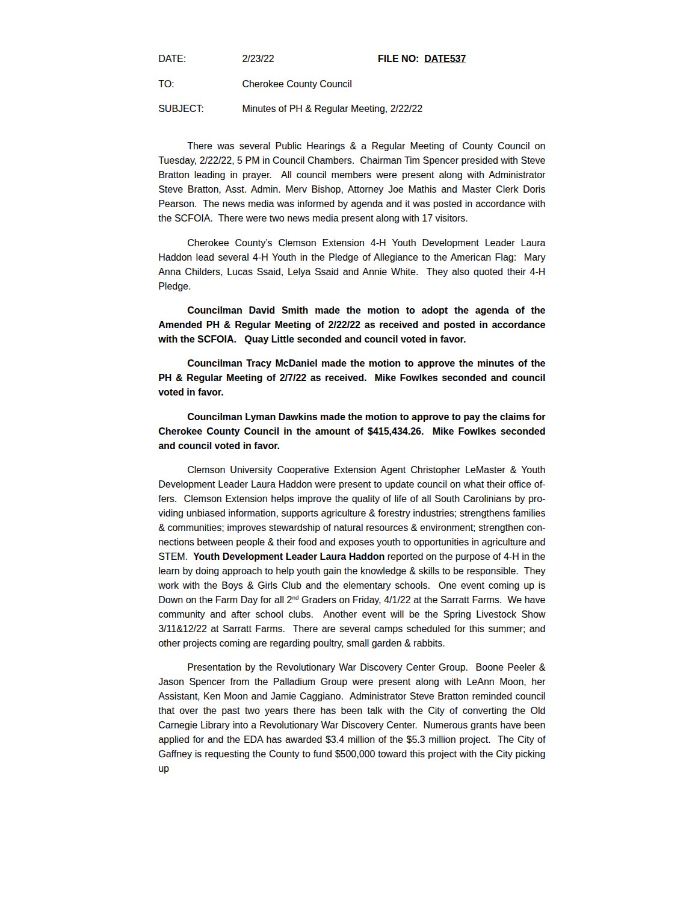| DATE: | 2/23/22 | FILE NO: DATE537 |
| TO: | Cherokee County Council |
| SUBJECT: | Minutes of PH & Regular Meeting, 2/22/22 |
There was several Public Hearings & a Regular Meeting of County Council on Tuesday, 2/22/22, 5 PM in Council Chambers. Chairman Tim Spencer presided with Steve Bratton leading in prayer. All council members were present along with Administrator Steve Bratton, Asst. Admin. Merv Bishop, Attorney Joe Mathis and Master Clerk Doris Pearson. The news media was informed by agenda and it was posted in accordance with the SCFOIA. There were two news media present along with 17 visitors.
Cherokee County’s Clemson Extension 4-H Youth Development Leader Laura Haddon lead several 4-H Youth in the Pledge of Allegiance to the American Flag: Mary Anna Childers, Lucas Ssaid, Lelya Ssaid and Annie White. They also quoted their 4-H Pledge.
Councilman David Smith made the motion to adopt the agenda of the Amended PH & Regular Meeting of 2/22/22 as received and posted in accordance with the SCFOIA. Quay Little seconded and council voted in favor.
Councilman Tracy McDaniel made the motion to approve the minutes of the PH & Regular Meeting of 2/7/22 as received. Mike Fowlkes seconded and council voted in favor.
Councilman Lyman Dawkins made the motion to approve to pay the claims for Cherokee County Council in the amount of $415,434.26. Mike Fowlkes seconded and council voted in favor.
Clemson University Cooperative Extension Agent Christopher LeMaster & Youth Development Leader Laura Haddon were present to update council on what their office offers. Clemson Extension helps improve the quality of life of all South Carolinians by providing unbiased information, supports agriculture & forestry industries; strengthens families & communities; improves stewardship of natural resources & environment; strengthen connections between people & their food and exposes youth to opportunities in agriculture and STEM. Youth Development Leader Laura Haddon reported on the purpose of 4-H in the learn by doing approach to help youth gain the knowledge & skills to be responsible. They work with the Boys & Girls Club and the elementary schools. One event coming up is Down on the Farm Day for all 2nd Graders on Friday, 4/1/22 at the Sarratt Farms. We have community and after school clubs. Another event will be the Spring Livestock Show 3/11&12/22 at Sarratt Farms. There are several camps scheduled for this summer; and other projects coming are regarding poultry, small garden & rabbits.
Presentation by the Revolutionary War Discovery Center Group. Boone Peeler & Jason Spencer from the Palladium Group were present along with LeAnn Moon, her Assistant, Ken Moon and Jamie Caggiano. Administrator Steve Bratton reminded council that over the past two years there has been talk with the City of converting the Old Carnegie Library into a Revolutionary War Discovery Center. Numerous grants have been applied for and the EDA has awarded $3.4 million of the $5.3 million project. The City of Gaffney is requesting the County to fund $500,000 toward this project with the City picking up